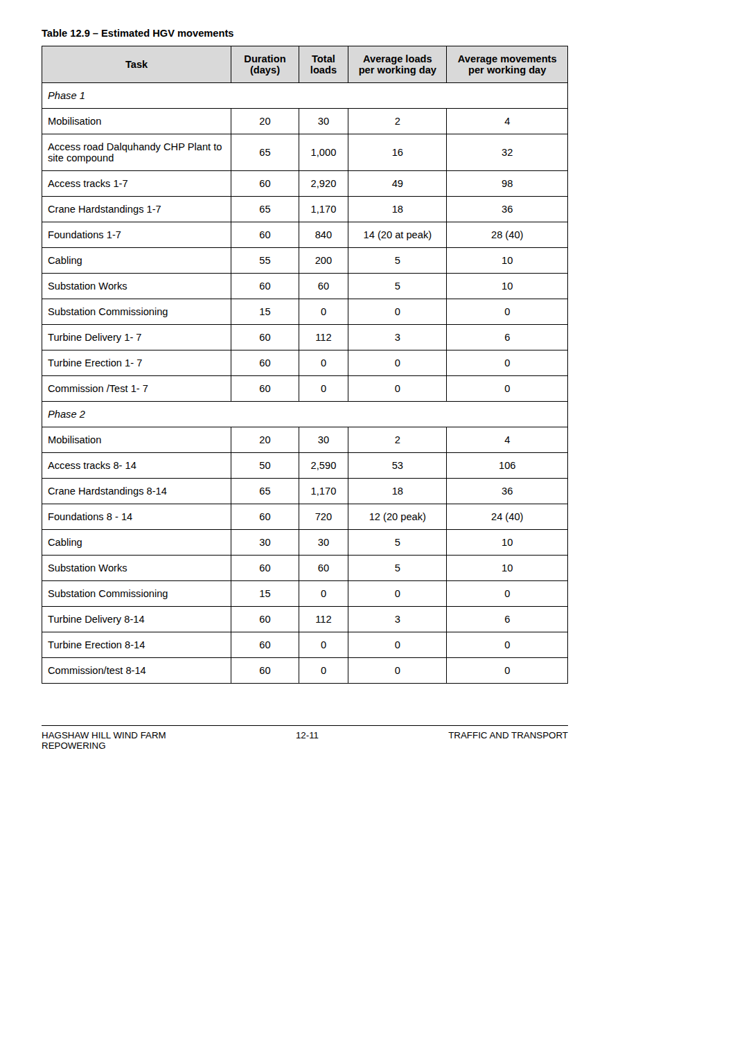Table 12.9 – Estimated HGV movements
| Task | Duration (days) | Total loads | Average loads per working day | Average movements per working day |
| --- | --- | --- | --- | --- |
| Phase 1 |
| Mobilisation | 20 | 30 | 2 | 4 |
| Access road Dalquhandy CHP Plant to site compound | 65 | 1,000 | 16 | 32 |
| Access tracks 1-7 | 60 | 2,920 | 49 | 98 |
| Crane Hardstandings 1-7 | 65 | 1,170 | 18 | 36 |
| Foundations 1-7 | 60 | 840 | 14 (20 at peak) | 28 (40) |
| Cabling | 55 | 200 | 5 | 10 |
| Substation Works | 60 | 60 | 5 | 10 |
| Substation Commissioning | 15 | 0 | 0 | 0 |
| Turbine Delivery 1- 7 | 60 | 112 | 3 | 6 |
| Turbine Erection 1- 7 | 60 | 0 | 0 | 0 |
| Commission /Test 1- 7 | 60 | 0 | 0 | 0 |
| Phase 2 |
| Mobilisation | 20 | 30 | 2 | 4 |
| Access tracks 8- 14 | 50 | 2,590 | 53 | 106 |
| Crane Hardstandings 8-14 | 65 | 1,170 | 18 | 36 |
| Foundations 8 - 14 | 60 | 720 | 12 (20 peak) | 24 (40) |
| Cabling | 30 | 30 | 5 | 10 |
| Substation Works | 60 | 60 | 5 | 10 |
| Substation Commissioning | 15 | 0 | 0 | 0 |
| Turbine Delivery 8-14 | 60 | 112 | 3 | 6 |
| Turbine Erection 8-14 | 60 | 0 | 0 | 0 |
| Commission/test 8-14 | 60 | 0 | 0 | 0 |
HAGSHAW HILL WIND FARM REPOWERING
12-11
TRAFFIC AND TRANSPORT